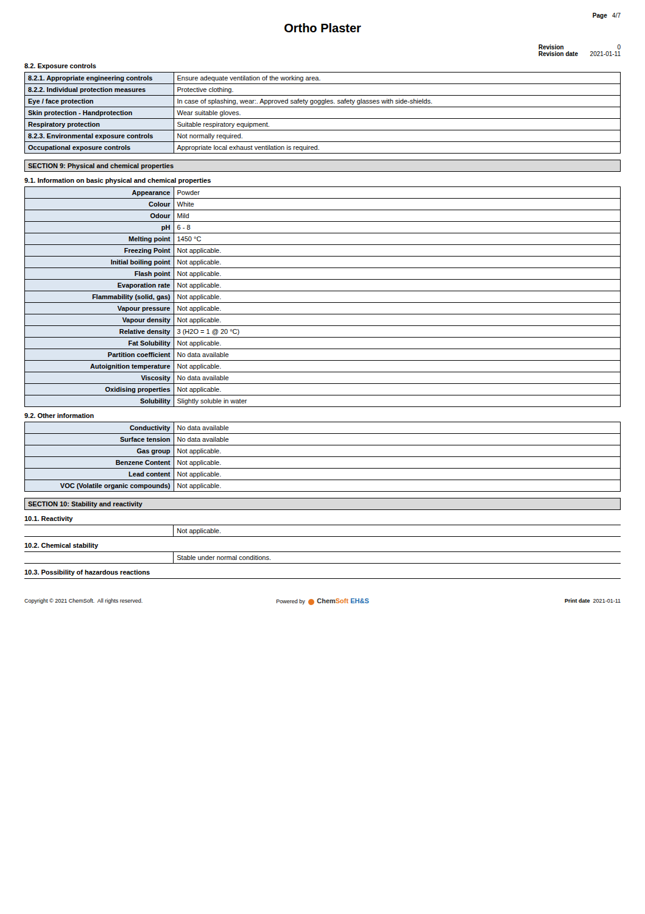Page 4/7
Ortho Plaster
| Revision | 0 |
| Revision date | 2021-01-11 |
8.2. Exposure controls
| 8.2.1. Appropriate engineering controls | Ensure adequate ventilation of the working area. |
| 8.2.2. Individual protection measures | Protective clothing. |
| Eye / face protection | In case of splashing, wear:. Approved safety goggles. safety glasses with side-shields. |
| Skin protection - Handprotection | Wear suitable gloves. |
| Respiratory protection | Suitable respiratory equipment. |
| 8.2.3. Environmental exposure controls | Not normally required. |
| Occupational exposure controls | Appropriate local exhaust ventilation is required. |
SECTION 9: Physical and chemical properties
9.1. Information on basic physical and chemical properties
| Appearance | Powder |
| Colour | White |
| Odour | Mild |
| pH | 6 - 8 |
| Melting point | 1450 °C |
| Freezing Point | Not applicable. |
| Initial boiling point | Not applicable. |
| Flash point | Not applicable. |
| Evaporation rate | Not applicable. |
| Flammability (solid, gas) | Not applicable. |
| Vapour pressure | Not applicable. |
| Vapour density | Not applicable. |
| Relative density | 3 (H2O = 1 @ 20 °C) |
| Fat Solubility | Not applicable. |
| Partition coefficient | No data available |
| Autoignition temperature | Not applicable. |
| Viscosity | No data available |
| Oxidising properties | Not applicable. |
| Solubility | Slightly soluble in water |
9.2. Other information
| Conductivity | No data available |
| Surface tension | No data available |
| Gas group | Not applicable. |
| Benzene Content | Not applicable. |
| Lead content | Not applicable. |
| VOC (Volatile organic compounds) | Not applicable. |
SECTION 10: Stability and reactivity
10.1. Reactivity
| | Not applicable. |
10.2. Chemical stability
| | Stable under normal conditions. |
10.3. Possibility of hazardous reactions
Copyright © 2021 ChemSoft. All rights reserved.
Powered by Chem Soft EH&S
Print date 2021-01-11